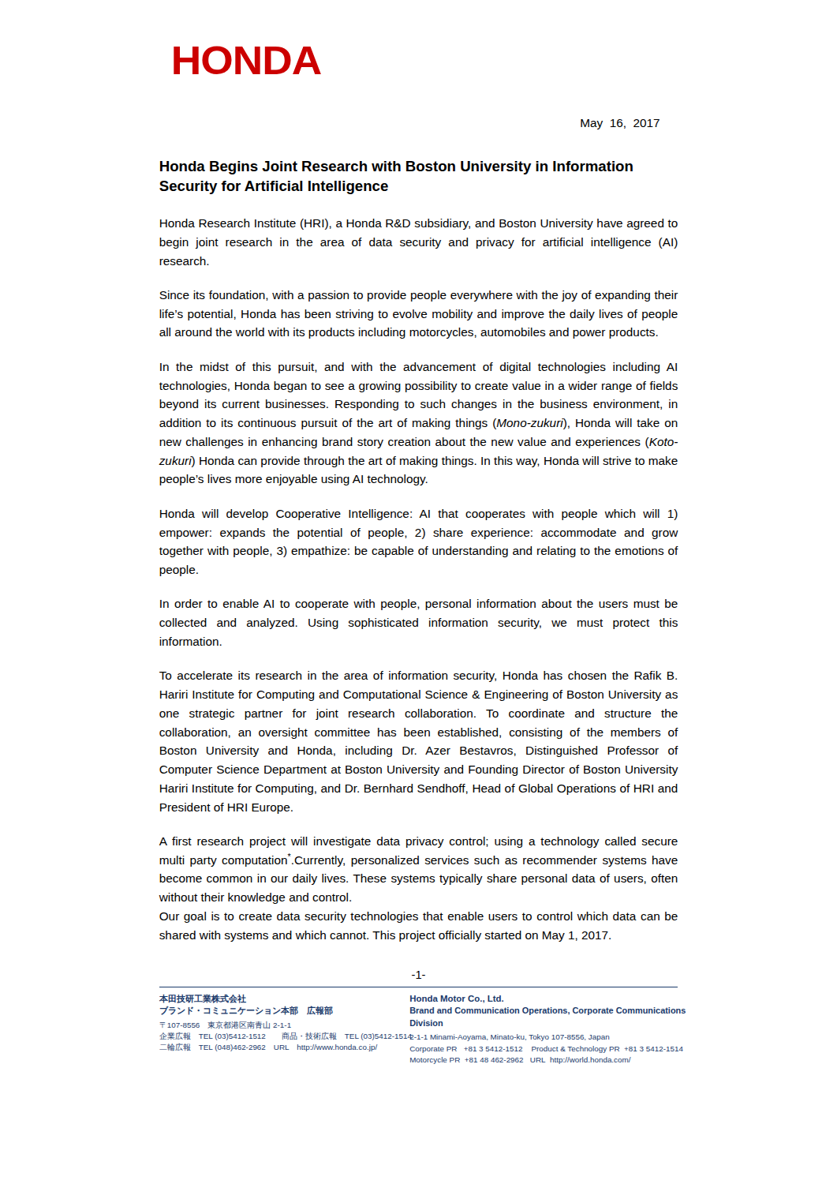HONDA
May 16, 2017
Honda Begins Joint Research with Boston University in Information
Security for Artificial Intelligence
Honda Research Institute (HRI), a Honda R&D subsidiary, and Boston University have agreed to begin joint research in the area of data security and privacy for artificial intelligence (AI) research.
Since its foundation, with a passion to provide people everywhere with the joy of expanding their life’s potential, Honda has been striving to evolve mobility and improve the daily lives of people all around the world with its products including motorcycles, automobiles and power products.
In the midst of this pursuit, and with the advancement of digital technologies including AI technologies, Honda began to see a growing possibility to create value in a wider range of fields beyond its current businesses. Responding to such changes in the business environment, in addition to its continuous pursuit of the art of making things (Mono-zukuri), Honda will take on new challenges in enhancing brand story creation about the new value and experiences (Koto-zukuri) Honda can provide through the art of making things. In this way, Honda will strive to make people’s lives more enjoyable using AI technology.
Honda will develop Cooperative Intelligence: AI that cooperates with people which will 1) empower: expands the potential of people, 2) share experience: accommodate and grow together with people, 3) empathize: be capable of understanding and relating to the emotions of people.
In order to enable AI to cooperate with people, personal information about the users must be collected and analyzed. Using sophisticated information security, we must protect this information.
To accelerate its research in the area of information security, Honda has chosen the Rafik B. Hariri Institute for Computing and Computational Science & Engineering of Boston University as one strategic partner for joint research collaboration. To coordinate and structure the collaboration, an oversight committee has been established, consisting of the members of Boston University and Honda, including Dr. Azer Bestavros, Distinguished Professor of Computer Science Department at Boston University and Founding Director of Boston University Hariri Institute for Computing, and Dr. Bernhard Sendhoff, Head of Global Operations of HRI and President of HRI Europe.
A first research project will investigate data privacy control; using a technology called secure multi party computation*.Currently, personalized services such as recommender systems have become common in our daily lives. These systems typically share personal data of users, often without their knowledge and control.
Our goal is to create data security technologies that enable users to control which data can be shared with systems and which cannot. This project officially started on May 1, 2017.
-1-
本田技研工業株式会社 ブランド・コミュニケーション本部　広報部
〒107-8556　東京都港区南青山 2-1-1 企業広報　TEL (03)5412-1512　　商品・技術広報　TEL (03)5412-1514 二輪広報　TEL (048)462-2962　URL　http://www.honda.co.jp/
Honda Motor Co., Ltd. Brand and Communication Operations, Corporate Communications Division
2-1-1 Minami-Aoyama, Minato-ku, Tokyo 107-8556, Japan Corporate PR +81 3 5412-1512 Product & Technology PR +81 3 5412-1514 Motorcycle PR +81 48 462-2962 URL http://world.honda.com/